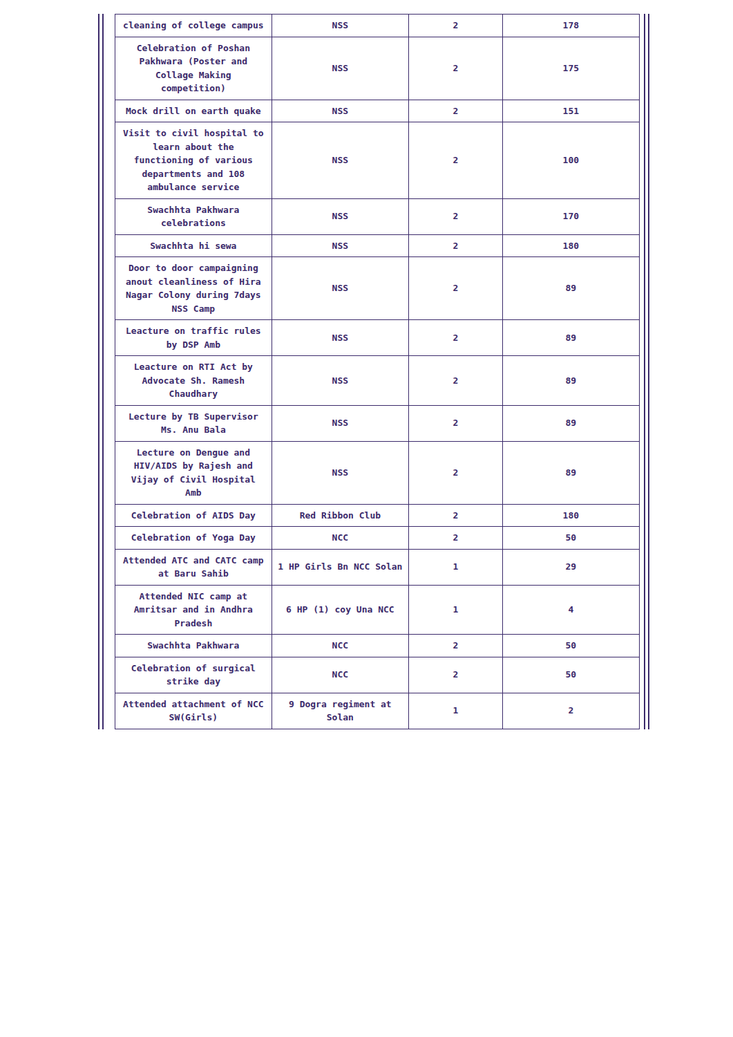| cleaning of college campus | NSS | 2 | 178 |
| Celebration of Poshan Pakhwara (Poster and Collage Making competition) | NSS | 2 | 175 |
| Mock drill on earth quake | NSS | 2 | 151 |
| Visit to civil hospital to learn about the functioning of various departments and 108 ambulance service | NSS | 2 | 100 |
| Swachhta Pakhwara celebrations | NSS | 2 | 170 |
| Swachhta hi sewa | NSS | 2 | 180 |
| Door to door campaigning anout cleanliness of Hira Nagar Colony during 7days NSS Camp | NSS | 2 | 89 |
| Leacture on traffic rules by DSP Amb | NSS | 2 | 89 |
| Leacture on RTI Act by Advocate Sh. Ramesh Chaudhary | NSS | 2 | 89 |
| Lecture by TB Supervisor Ms. Anu Bala | NSS | 2 | 89 |
| Lecture on Dengue and HIV/AIDS by Rajesh and Vijay of Civil Hospital Amb | NSS | 2 | 89 |
| Celebration of AIDS Day | Red Ribbon Club | 2 | 180 |
| Celebration of Yoga Day | NCC | 2 | 50 |
| Attended ATC and CATC camp at Baru Sahib | 1 HP Girls Bn NCC Solan | 1 | 29 |
| Attended NIC camp at Amritsar and in Andhra Pradesh | 6 HP (1) coy Una NCC | 1 | 4 |
| Swachhta Pakhwara | NCC | 2 | 50 |
| Celebration of surgical strike day | NCC | 2 | 50 |
| Attended attachment of NCC SW(Girls) | 9 Dogra regiment at Solan | 1 | 2 |